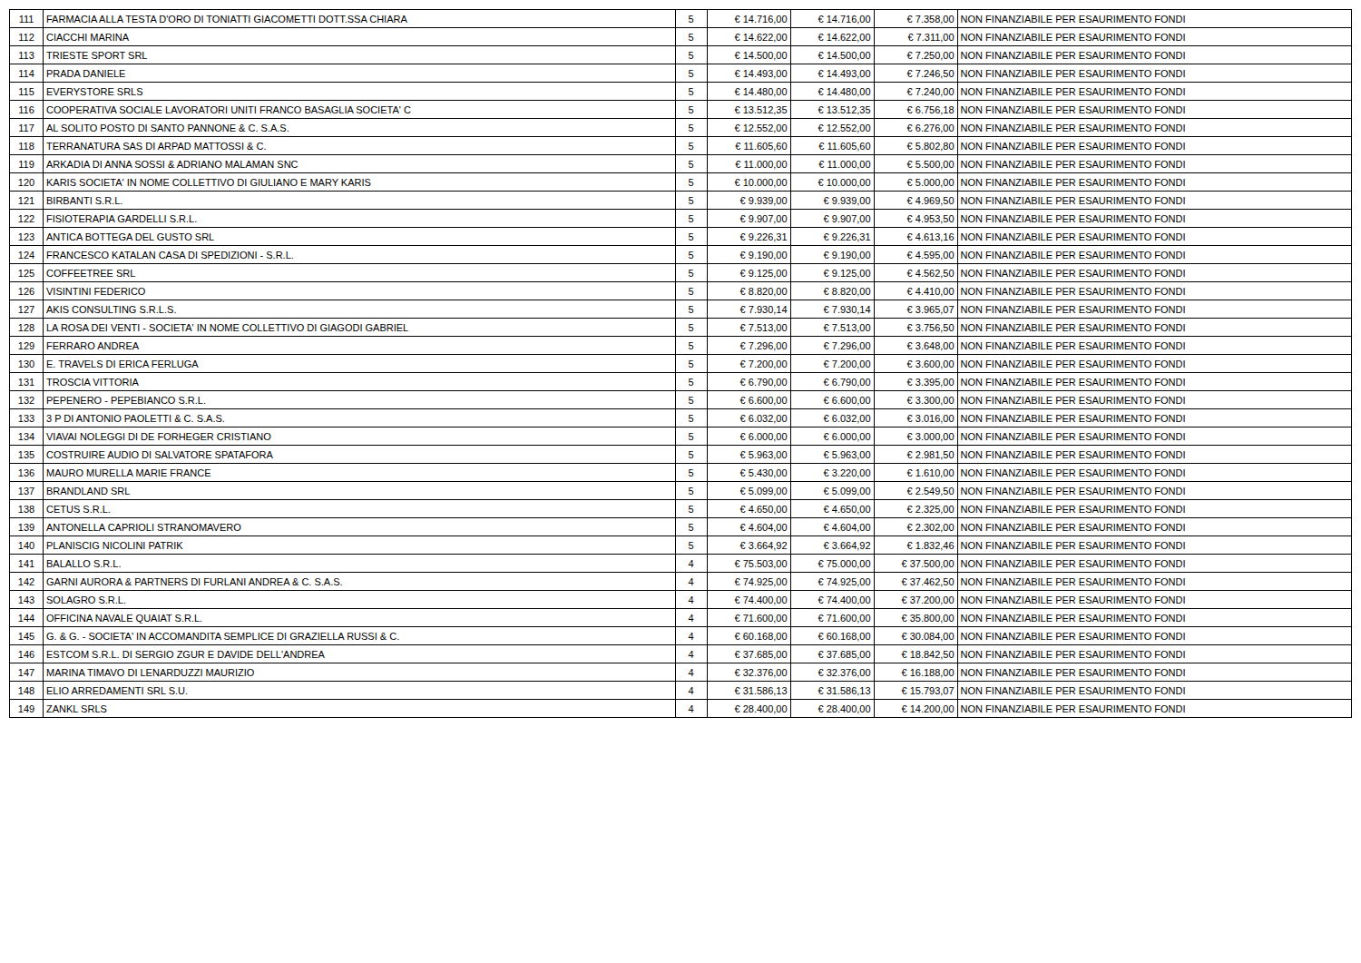| 111 | FARMACIA ALLA TESTA D'ORO DI TONIATTI GIACOMETTI DOTT.SSA CHIARA | 5 | € 14.716,00 | € 14.716,00 | € 7.358,00 | NON FINANZIABILE PER ESAURIMENTO FONDI |
| 112 | CIACCHI MARINA | 5 | € 14.622,00 | € 14.622,00 | € 7.311,00 | NON FINANZIABILE PER ESAURIMENTO FONDI |
| 113 | TRIESTE SPORT SRL | 5 | € 14.500,00 | € 14.500,00 | € 7.250,00 | NON FINANZIABILE PER ESAURIMENTO FONDI |
| 114 | PRADA DANIELE | 5 | € 14.493,00 | € 14.493,00 | € 7.246,50 | NON FINANZIABILE PER ESAURIMENTO FONDI |
| 115 | EVERYSTORE SRLS | 5 | € 14.480,00 | € 14.480,00 | € 7.240,00 | NON FINANZIABILE PER ESAURIMENTO FONDI |
| 116 | COOPERATIVA SOCIALE LAVORATORI UNITI FRANCO BASAGLIA SOCIETA' C | 5 | € 13.512,35 | € 13.512,35 | € 6.756,18 | NON FINANZIABILE PER ESAURIMENTO FONDI |
| 117 | AL SOLITO POSTO DI SANTO PANNONE & C. S.A.S. | 5 | € 12.552,00 | € 12.552,00 | € 6.276,00 | NON FINANZIABILE PER ESAURIMENTO FONDI |
| 118 | TERRANATURA SAS DI ARPAD MATTOSSI & C. | 5 | € 11.605,60 | € 11.605,60 | € 5.802,80 | NON FINANZIABILE PER ESAURIMENTO FONDI |
| 119 | ARKADIA DI ANNA SOSSI & ADRIANO MALAMAN SNC | 5 | € 11.000,00 | € 11.000,00 | € 5.500,00 | NON FINANZIABILE PER ESAURIMENTO FONDI |
| 120 | KARIS SOCIETA' IN NOME COLLETTIVO DI GIULIANO E MARY KARIS | 5 | € 10.000,00 | € 10.000,00 | € 5.000,00 | NON FINANZIABILE PER ESAURIMENTO FONDI |
| 121 | BIRBANTI S.R.L. | 5 | € 9.939,00 | € 9.939,00 | € 4.969,50 | NON FINANZIABILE PER ESAURIMENTO FONDI |
| 122 | FISIOTERAPIA GARDELLI S.R.L. | 5 | € 9.907,00 | € 9.907,00 | € 4.953,50 | NON FINANZIABILE PER ESAURIMENTO FONDI |
| 123 | ANTICA BOTTEGA DEL GUSTO SRL | 5 | € 9.226,31 | € 9.226,31 | € 4.613,16 | NON FINANZIABILE PER ESAURIMENTO FONDI |
| 124 | FRANCESCO KATALAN CASA DI SPEDIZIONI - S.R.L. | 5 | € 9.190,00 | € 9.190,00 | € 4.595,00 | NON FINANZIABILE PER ESAURIMENTO FONDI |
| 125 | COFFEETREE SRL | 5 | € 9.125,00 | € 9.125,00 | € 4.562,50 | NON FINANZIABILE PER ESAURIMENTO FONDI |
| 126 | VISINTINI FEDERICO | 5 | € 8.820,00 | € 8.820,00 | € 4.410,00 | NON FINANZIABILE PER ESAURIMENTO FONDI |
| 127 | AKIS CONSULTING S.R.L.S. | 5 | € 7.930,14 | € 7.930,14 | € 3.965,07 | NON FINANZIABILE PER ESAURIMENTO FONDI |
| 128 | LA ROSA DEI VENTI - SOCIETA' IN NOME COLLETTIVO DI GIAGODI GABRIEL | 5 | € 7.513,00 | € 7.513,00 | € 3.756,50 | NON FINANZIABILE PER ESAURIMENTO FONDI |
| 129 | FERRARO ANDREA | 5 | € 7.296,00 | € 7.296,00 | € 3.648,00 | NON FINANZIABILE PER ESAURIMENTO FONDI |
| 130 | E. TRAVELS DI ERICA FERLUGA | 5 | € 7.200,00 | € 7.200,00 | € 3.600,00 | NON FINANZIABILE PER ESAURIMENTO FONDI |
| 131 | TROSCIA VITTORIA | 5 | € 6.790,00 | € 6.790,00 | € 3.395,00 | NON FINANZIABILE PER ESAURIMENTO FONDI |
| 132 | PEPENERO - PEPEBIANCO S.R.L. | 5 | € 6.600,00 | € 6.600,00 | € 3.300,00 | NON FINANZIABILE PER ESAURIMENTO FONDI |
| 133 | 3 P DI ANTONIO PAOLETTI & C. S.A.S. | 5 | € 6.032,00 | € 6.032,00 | € 3.016,00 | NON FINANZIABILE PER ESAURIMENTO FONDI |
| 134 | VIAVAI NOLEGGI DI DE FORHEGER CRISTIANO | 5 | € 6.000,00 | € 6.000,00 | € 3.000,00 | NON FINANZIABILE PER ESAURIMENTO FONDI |
| 135 | COSTRUIRE AUDIO DI SALVATORE SPATAFORA | 5 | € 5.963,00 | € 5.963,00 | € 2.981,50 | NON FINANZIABILE PER ESAURIMENTO FONDI |
| 136 | MAURO MURELLA MARIE FRANCE | 5 | € 5.430,00 | € 3.220,00 | € 1.610,00 | NON FINANZIABILE PER ESAURIMENTO FONDI |
| 137 | BRANDLAND SRL | 5 | € 5.099,00 | € 5.099,00 | € 2.549,50 | NON FINANZIABILE PER ESAURIMENTO FONDI |
| 138 | CETUS S.R.L. | 5 | € 4.650,00 | € 4.650,00 | € 2.325,00 | NON FINANZIABILE PER ESAURIMENTO FONDI |
| 139 | ANTONELLA CAPRIOLI STRANOMAVERO | 5 | € 4.604,00 | € 4.604,00 | € 2.302,00 | NON FINANZIABILE PER ESAURIMENTO FONDI |
| 140 | PLANISCIG NICOLINI PATRIK | 5 | € 3.664,92 | € 3.664,92 | € 1.832,46 | NON FINANZIABILE PER ESAURIMENTO FONDI |
| 141 | BALALLO S.R.L. | 4 | € 75.503,00 | € 75.000,00 | € 37.500,00 | NON FINANZIABILE PER ESAURIMENTO FONDI |
| 142 | GARNI AURORA & PARTNERS DI FURLANI ANDREA & C. S.A.S. | 4 | € 74.925,00 | € 74.925,00 | € 37.462,50 | NON FINANZIABILE PER ESAURIMENTO FONDI |
| 143 | SOLAGRO S.R.L. | 4 | € 74.400,00 | € 74.400,00 | € 37.200,00 | NON FINANZIABILE PER ESAURIMENTO FONDI |
| 144 | OFFICINA NAVALE QUAIAT S.R.L. | 4 | € 71.600,00 | € 71.600,00 | € 35.800,00 | NON FINANZIABILE PER ESAURIMENTO FONDI |
| 145 | G. & G. - SOCIETA' IN ACCOMANDITA SEMPLICE DI GRAZIELLA RUSSI & C. | 4 | € 60.168,00 | € 60.168,00 | € 30.084,00 | NON FINANZIABILE PER ESAURIMENTO FONDI |
| 146 | ESTCOM S.R.L. DI SERGIO ZGUR E DAVIDE DELL'ANDREA | 4 | € 37.685,00 | € 37.685,00 | € 18.842,50 | NON FINANZIABILE PER ESAURIMENTO FONDI |
| 147 | MARINA TIMAVO DI LENARDUZZI MAURIZIO | 4 | € 32.376,00 | € 32.376,00 | € 16.188,00 | NON FINANZIABILE PER ESAURIMENTO FONDI |
| 148 | ELIO ARREDAMENTI SRL S.U. | 4 | € 31.586,13 | € 31.586,13 | € 15.793,07 | NON FINANZIABILE PER ESAURIMENTO FONDI |
| 149 | ZANKL SRLS | 4 | € 28.400,00 | € 28.400,00 | € 14.200,00 | NON FINANZIABILE PER ESAURIMENTO FONDI |